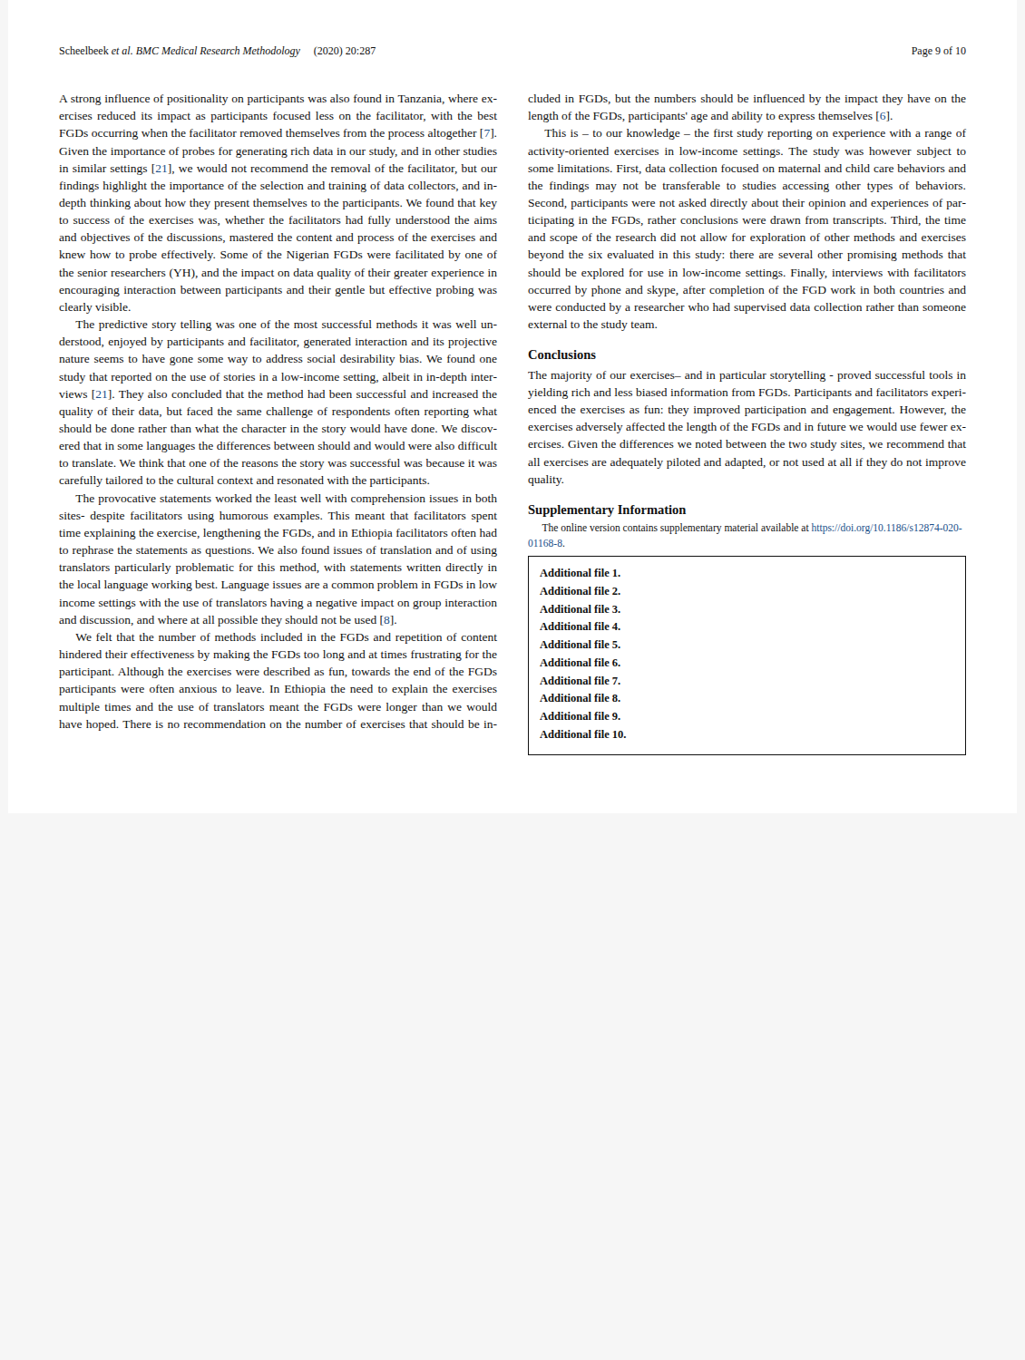Scheelbeek et al. BMC Medical Research Methodology (2020) 20:287
Page 9 of 10
A strong influence of positionality on participants was also found in Tanzania, where exercises reduced its impact as participants focused less on the facilitator, with the best FGDs occurring when the facilitator removed themselves from the process altogether [7]. Given the importance of probes for generating rich data in our study, and in other studies in similar settings [21], we would not recommend the removal of the facilitator, but our findings highlight the importance of the selection and training of data collectors, and in-depth thinking about how they present themselves to the participants. We found that key to success of the exercises was, whether the facilitators had fully understood the aims and objectives of the discussions, mastered the content and process of the exercises and knew how to probe effectively. Some of the Nigerian FGDs were facilitated by one of the senior researchers (YH), and the impact on data quality of their greater experience in encouraging interaction between participants and their gentle but effective probing was clearly visible.
The predictive story telling was one of the most successful methods it was well understood, enjoyed by participants and facilitator, generated interaction and its projective nature seems to have gone some way to address social desirability bias. We found one study that reported on the use of stories in a low-income setting, albeit in in-depth interviews [21]. They also concluded that the method had been successful and increased the quality of their data, but faced the same challenge of respondents often reporting what should be done rather than what the character in the story would have done. We discovered that in some languages the differences between should and would were also difficult to translate. We think that one of the reasons the story was successful was because it was carefully tailored to the cultural context and resonated with the participants.
The provocative statements worked the least well with comprehension issues in both sites- despite facilitators using humorous examples. This meant that facilitators spent time explaining the exercise, lengthening the FGDs, and in Ethiopia facilitators often had to rephrase the statements as questions. We also found issues of translation and of using translators particularly problematic for this method, with statements written directly in the local language working best. Language issues are a common problem in FGDs in low income settings with the use of translators having a negative impact on group interaction and discussion, and where at all possible they should not be used [8].
We felt that the number of methods included in the FGDs and repetition of content hindered their effectiveness by making the FGDs too long and at times frustrating for the participant. Although the exercises were described as fun, towards the end of the FGDs participants were often anxious to leave. In Ethiopia the need to explain the exercises multiple times and the use of translators meant the FGDs were longer than we would have hoped. There is no recommendation on the number of exercises that should be included in FGDs, but the numbers should be influenced by the impact they have on the length of the FGDs, participants' age and ability to express themselves [6].
This is – to our knowledge – the first study reporting on experience with a range of activity-oriented exercises in low-income settings. The study was however subject to some limitations. First, data collection focused on maternal and child care behaviors and the findings may not be transferable to studies accessing other types of behaviors. Second, participants were not asked directly about their opinion and experiences of participating in the FGDs, rather conclusions were drawn from transcripts. Third, the time and scope of the research did not allow for exploration of other methods and exercises beyond the six evaluated in this study: there are several other promising methods that should be explored for use in low-income settings. Finally, interviews with facilitators occurred by phone and skype, after completion of the FGD work in both countries and were conducted by a researcher who had supervised data collection rather than someone external to the study team.
Conclusions
The majority of our exercises– and in particular storytelling - proved successful tools in yielding rich and less biased information from FGDs. Participants and facilitators experienced the exercises as fun: they improved participation and engagement. However, the exercises adversely affected the length of the FGDs and in future we would use fewer exercises. Given the differences we noted between the two study sites, we recommend that all exercises are adequately piloted and adapted, or not used at all if they do not improve quality.
Supplementary Information
The online version contains supplementary material available at https://doi.org/10.1186/s12874-020-01168-8.
Additional file 1.
Additional file 2.
Additional file 3.
Additional file 4.
Additional file 5.
Additional file 6.
Additional file 7.
Additional file 8.
Additional file 9.
Additional file 10.